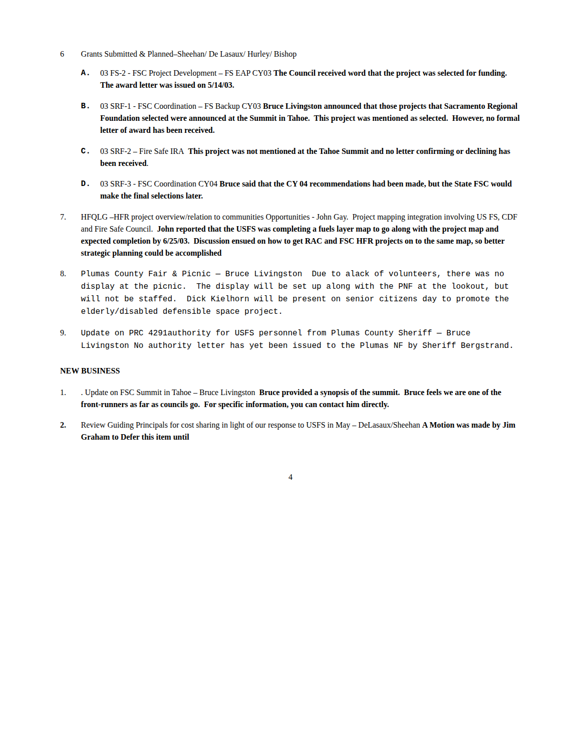6 Grants Submitted & Planned–Sheehan/ De Lasaux/ Hurley/ Bishop
A. 03 FS-2 - FSC Project Development – FS EAP CY03 The Council received word that the project was selected for funding. The award letter was issued on 5/14/03.
B. 03 SRF-1 - FSC Coordination – FS Backup CY03 Bruce Livingston announced that those projects that Sacramento Regional Foundation selected were announced at the Summit in Tahoe. This project was mentioned as selected. However, no formal letter of award has been received.
C. 03 SRF-2 – Fire Safe IRA This project was not mentioned at the Tahoe Summit and no letter confirming or declining has been received.
D. 03 SRF-3 - FSC Coordination CY04 Bruce said that the CY 04 recommendations had been made, but the State FSC would make the final selections later.
7. HFQLG –HFR project overview/relation to communities Opportunities - John Gay. Project mapping integration involving US FS, CDF and Fire Safe Council. John reported that the USFS was completing a fuels layer map to go along with the project map and expected completion by 6/25/03. Discussion ensued on how to get RAC and FSC HFR projects on to the same map, so better strategic planning could be accomplished
8. Plumas County Fair & Picnic — Bruce Livingston Due to alack of volunteers, there was no display at the picnic. The display will be set up along with the PNF at the lookout, but will not be staffed. Dick Kielhorn will be present on senior citizens day to promote the elderly/disabled defensible space project.
9. Update on PRC 4291authority for USFS personnel from Plumas County Sheriff — Bruce Livingston No authority letter has yet been issued to the Plumas NF by Sheriff Bergstrand.
NEW BUSINESS
1. . Update on FSC Summit in Tahoe – Bruce Livingston Bruce provided a synopsis of the summit. Bruce feels we are one of the front-runners as far as councils go. For specific information, you can contact him directly.
2. Review Guiding Principals for cost sharing in light of our response to USFS in May – DeLasaux/Sheehan A Motion was made by Jim Graham to Defer this item until
4